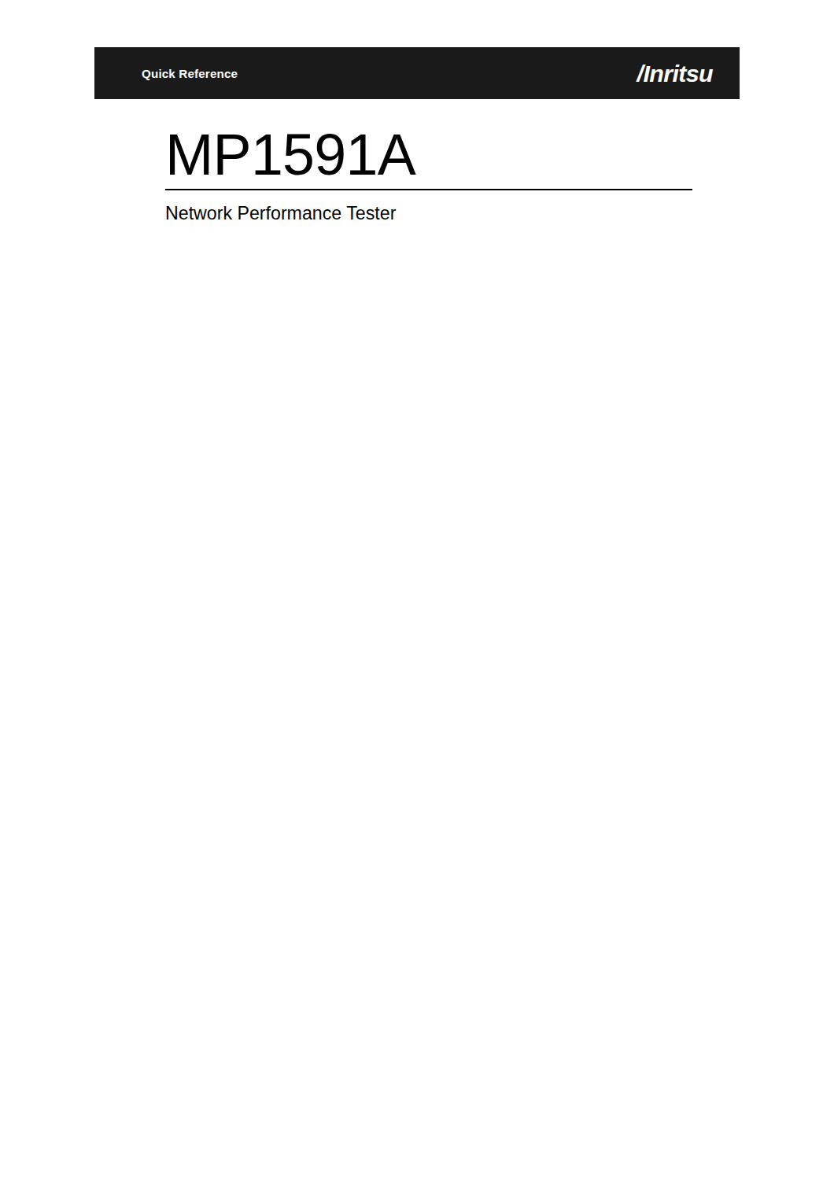Quick Reference /Inritsu
MP1591A
Network Performance Tester